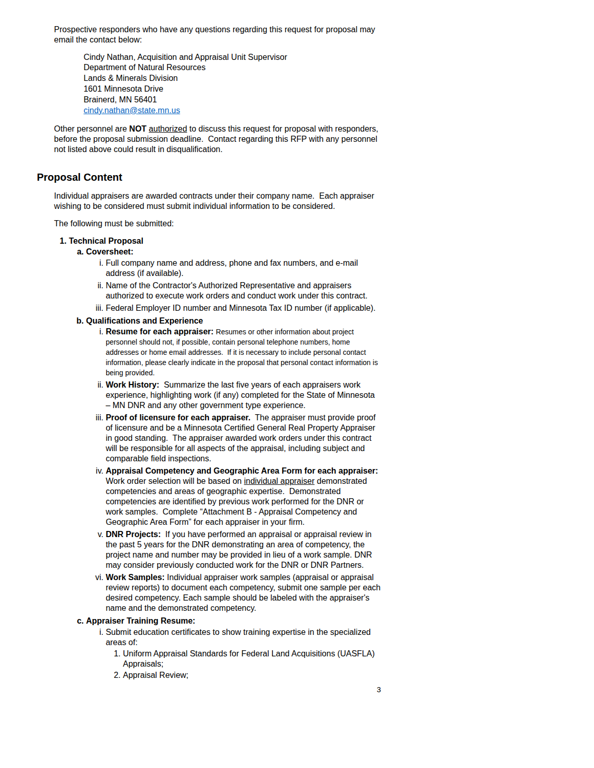Prospective responders who have any questions regarding this request for proposal may email the contact below:
Cindy Nathan, Acquisition and Appraisal Unit Supervisor
Department of Natural Resources
Lands & Minerals Division
1601 Minnesota Drive
Brainerd, MN 56401
cindy.nathan@state.mn.us
Other personnel are NOT authorized to discuss this request for proposal with responders, before the proposal submission deadline. Contact regarding this RFP with any personnel not listed above could result in disqualification.
Proposal Content
Individual appraisers are awarded contracts under their company name. Each appraiser wishing to be considered must submit individual information to be considered.
The following must be submitted:
Technical Proposal
Coversheet:
Full company name and address, phone and fax numbers, and e-mail address (if available).
Name of the Contractor's Authorized Representative and appraisers authorized to execute work orders and conduct work under this contract.
Federal Employer ID number and Minnesota Tax ID number (if applicable).
Qualifications and Experience
Resume for each appraiser: Resumes or other information about project personnel should not, if possible, contain personal telephone numbers, home addresses or home email addresses. If it is necessary to include personal contact information, please clearly indicate in the proposal that personal contact information is being provided.
Work History: Summarize the last five years of each appraisers work experience, highlighting work (if any) completed for the State of Minnesota – MN DNR and any other government type experience.
Proof of licensure for each appraiser. The appraiser must provide proof of licensure and be a Minnesota Certified General Real Property Appraiser in good standing. The appraiser awarded work orders under this contract will be responsible for all aspects of the appraisal, including subject and comparable field inspections.
Appraisal Competency and Geographic Area Form for each appraiser: Work order selection will be based on individual appraiser demonstrated competencies and areas of geographic expertise. Demonstrated competencies are identified by previous work performed for the DNR or work samples. Complete “Attachment B - Appraisal Competency and Geographic Area Form” for each appraiser in your firm.
DNR Projects: If you have performed an appraisal or appraisal review in the past 5 years for the DNR demonstrating an area of competency, the project name and number may be provided in lieu of a work sample. DNR may consider previously conducted work for the DNR or DNR Partners.
Work Samples: Individual appraiser work samples (appraisal or appraisal review reports) to document each competency, submit one sample per each desired competency. Each sample should be labeled with the appraiser's name and the demonstrated competency.
Appraiser Training Resume:
Submit education certificates to show training expertise in the specialized areas of:
Uniform Appraisal Standards for Federal Land Acquisitions (UASFLA) Appraisals;
Appraisal Review;
3